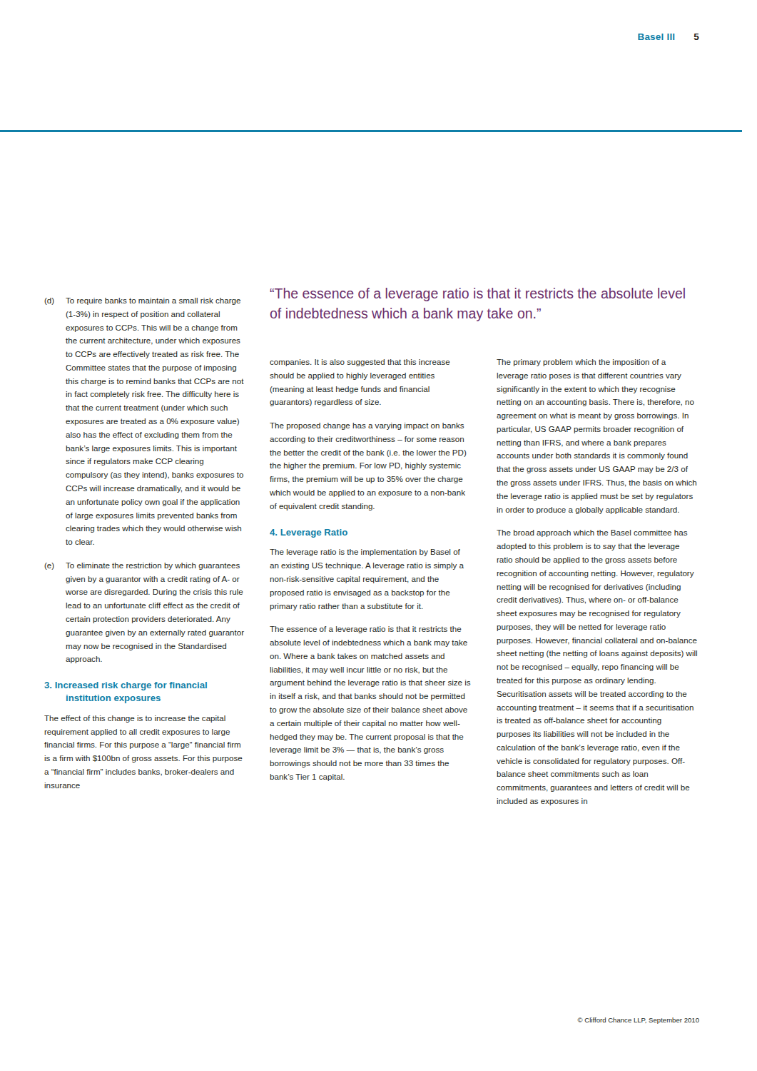Basel III 5
“The essence of a leverage ratio is that it restricts the absolute level of indebtedness which a bank may take on.”
(d) To require banks to maintain a small risk charge (1-3%) in respect of position and collateral exposures to CCPs. This will be a change from the current architecture, under which exposures to CCPs are effectively treated as risk free. The Committee states that the purpose of imposing this charge is to remind banks that CCPs are not in fact completely risk free. The difficulty here is that the current treatment (under which such exposures are treated as a 0% exposure value) also has the effect of excluding them from the bank’s large exposures limits. This is important since if regulators make CCP clearing compulsory (as they intend), banks exposures to CCPs will increase dramatically, and it would be an unfortunate policy own goal if the application of large exposures limits prevented banks from clearing trades which they would otherwise wish to clear.
(e) To eliminate the restriction by which guarantees given by a guarantor with a credit rating of A- or worse are disregarded. During the crisis this rule lead to an unfortunate cliff effect as the credit of certain protection providers deteriorated. Any guarantee given by an externally rated guarantor may now be recognised in the Standardised approach.
3. Increased risk charge for financial institution exposures
The effect of this change is to increase the capital requirement applied to all credit exposures to large financial firms. For this purpose a “large” financial firm is a firm with $100bn of gross assets. For this purpose a “financial firm” includes banks, broker-dealers and insurance
companies. It is also suggested that this increase should be applied to highly leveraged entities (meaning at least hedge funds and financial guarantors) regardless of size.
The proposed change has a varying impact on banks according to their creditworthiness – for some reason the better the credit of the bank (i.e. the lower the PD) the higher the premium. For low PD, highly systemic firms, the premium will be up to 35% over the charge which would be applied to an exposure to a non-bank of equivalent credit standing.
4. Leverage Ratio
The leverage ratio is the implementation by Basel of an existing US technique. A leverage ratio is simply a non-risk-sensitive capital requirement, and the proposed ratio is envisaged as a backstop for the primary ratio rather than a substitute for it.
The essence of a leverage ratio is that it restricts the absolute level of indebtedness which a bank may take on. Where a bank takes on matched assets and liabilities, it may well incur little or no risk, but the argument behind the leverage ratio is that sheer size is in itself a risk, and that banks should not be permitted to grow the absolute size of their balance sheet above a certain multiple of their capital no matter how well-hedged they may be. The current proposal is that the leverage limit be 3% — that is, the bank’s gross borrowings should not be more than 33 times the bank’s Tier 1 capital.
The primary problem which the imposition of a leverage ratio poses is that different countries vary significantly in the extent to which they recognise netting on an accounting basis. There is, therefore, no agreement on what is meant by gross borrowings. In particular, US GAAP permits broader recognition of netting than IFRS, and where a bank prepares accounts under both standards it is commonly found that the gross assets under US GAAP may be 2/3 of the gross assets under IFRS. Thus, the basis on which the leverage ratio is applied must be set by regulators in order to produce a globally applicable standard.
The broad approach which the Basel committee has adopted to this problem is to say that the leverage ratio should be applied to the gross assets before recognition of accounting netting. However, regulatory netting will be recognised for derivatives (including credit derivatives). Thus, where on- or off-balance sheet exposures may be recognised for regulatory purposes, they will be netted for leverage ratio purposes. However, financial collateral and on-balance sheet netting (the netting of loans against deposits) will not be recognised – equally, repo financing will be treated for this purpose as ordinary lending. Securitisation assets will be treated according to the accounting treatment – it seems that if a securitisation is treated as off-balance sheet for accounting purposes its liabilities will not be included in the calculation of the bank’s leverage ratio, even if the vehicle is consolidated for regulatory purposes. Off-balance sheet commitments such as loan commitments, guarantees and letters of credit will be included as exposures in
© Clifford Chance LLP, September 2010